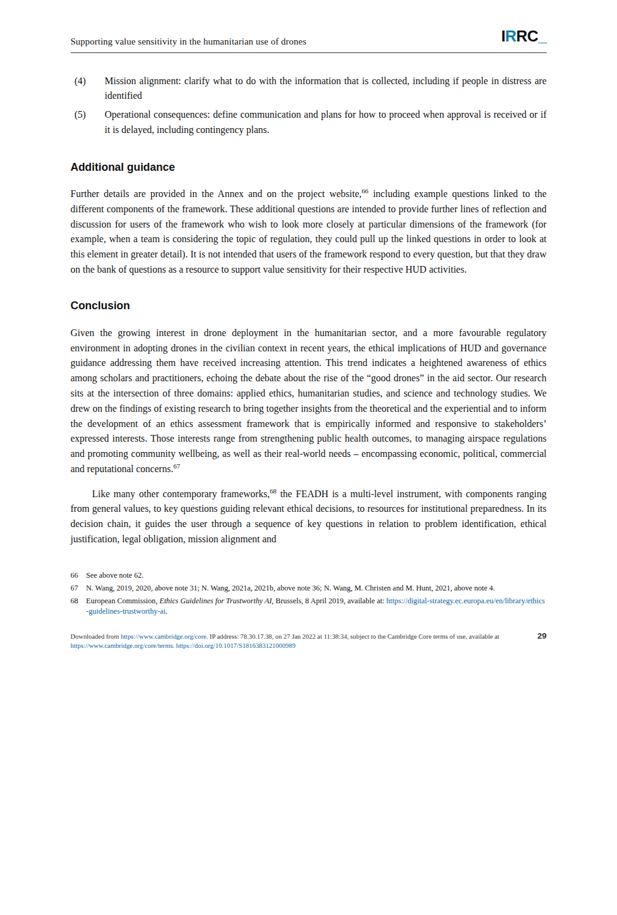Supporting value sensitivity in the humanitarian use of drones
IRRC_
(4) Mission alignment: clarify what to do with the information that is collected, including if people in distress are identified
(5) Operational consequences: define communication and plans for how to proceed when approval is received or if it is delayed, including contingency plans.
Additional guidance
Further details are provided in the Annex and on the project website,66 including example questions linked to the different components of the framework. These additional questions are intended to provide further lines of reflection and discussion for users of the framework who wish to look more closely at particular dimensions of the framework (for example, when a team is considering the topic of regulation, they could pull up the linked questions in order to look at this element in greater detail). It is not intended that users of the framework respond to every question, but that they draw on the bank of questions as a resource to support value sensitivity for their respective HUD activities.
Conclusion
Given the growing interest in drone deployment in the humanitarian sector, and a more favourable regulatory environment in adopting drones in the civilian context in recent years, the ethical implications of HUD and governance guidance addressing them have received increasing attention. This trend indicates a heightened awareness of ethics among scholars and practitioners, echoing the debate about the rise of the “good drones” in the aid sector. Our research sits at the intersection of three domains: applied ethics, humanitarian studies, and science and technology studies. We drew on the findings of existing research to bring together insights from the theoretical and the experiential and to inform the development of an ethics assessment framework that is empirically informed and responsive to stakeholders’ expressed interests. Those interests range from strengthening public health outcomes, to managing airspace regulations and promoting community wellbeing, as well as their real-world needs – encompassing economic, political, commercial and reputational concerns.67
Like many other contemporary frameworks,68 the FEADH is a multi-level instrument, with components ranging from general values, to key questions guiding relevant ethical decisions, to resources for institutional preparedness. In its decision chain, it guides the user through a sequence of key questions in relation to problem identification, ethical justification, legal obligation, mission alignment and
66 See above note 62.
67 N. Wang, 2019, 2020, above note 31; N. Wang, 2021a, 2021b, above note 36; N. Wang, M. Christen and M. Hunt, 2021, above note 4.
68 European Commission, Ethics Guidelines for Trustworthy AI, Brussels, 8 April 2019, available at: https://digital-strategy.ec.europa.eu/en/library/ethics-guidelines-trustworthy-ai.
29 Downloaded from https://www.cambridge.org/core. IP address: 78.30.17.38, on 27 Jan 2022 at 11:38:34, subject to the Cambridge Core terms of use, available at https://www.cambridge.org/core/terms. https://doi.org/10.1017/S1816383121000989